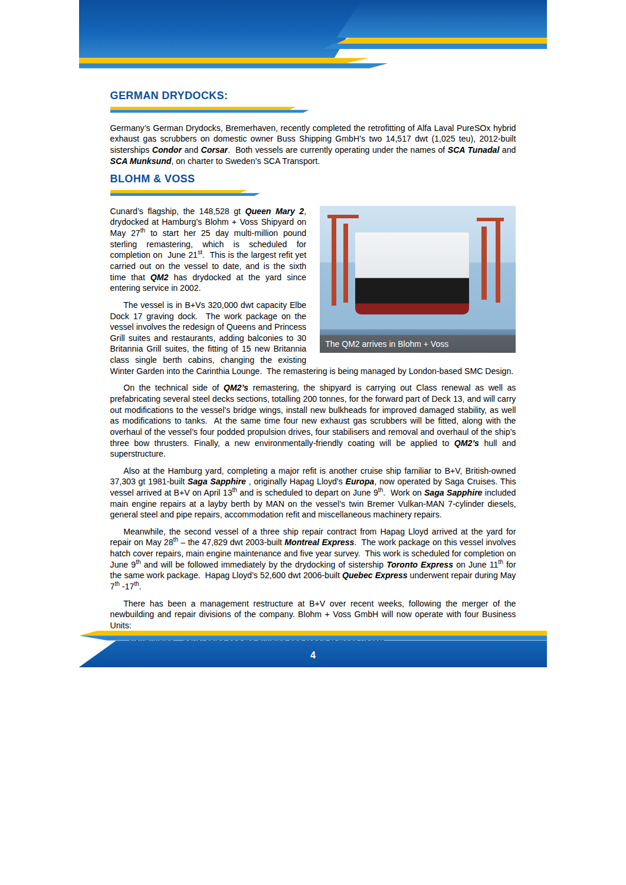German Drydocks:
Germany’s German Drydocks, Bremerhaven, recently completed the retrofitting of Alfa Laval PureSOx hybrid exhaust gas scrubbers on domestic owner Buss Shipping GmbH’s two 14,517 dwt (1,025 teu), 2012-built sisterships Condor and Corsar. Both vessels are currently operating under the names of SCA Tunadal and SCA Munksund, on charter to Sweden’s SCA Transport.
Blohm & Voss
The QM2 arrives in Blohm + Voss
Cunard’s flagship, the 148,528 gt Queen Mary 2, drydocked at Hamburg’s Blohm + Voss Shipyard on May 27th to start her 25 day multi-million pound sterling remastering, which is scheduled for completion on June 21st. This is the largest refit yet carried out on the vessel to date, and is the sixth time that QM2 has drydocked at the yard since entering service in 2002.
The vessel is in B+Vs 320,000 dwt capacity Elbe Dock 17 graving dock. The work package on the vessel involves the redesign of Queens and Princess Grill suites and restaurants, adding balconies to 30 Britannia Grill suites, the fitting of 15 new Britannia class single berth cabins, changing the existing Winter Garden into the Carinthia Lounge. The remastering is being managed by London-based SMC Design.
On the technical side of QM2’s remastering, the shipyard is carrying out Class renewal as well as prefabricating several steel decks sections, totalling 200 tonnes, for the forward part of Deck 13, and will carry out modifications to the vessel’s bridge wings, install new bulkheads for improved damaged stability, as well as modifications to tanks. At the same time four new exhaust gas scrubbers will be fitted, along with the overhaul of the vessel’s four podded propulsion drives, four stabilisers and removal and overhaul of the ship’s three bow thrusters. Finally, a new environmentally-friendly coating will be applied to QM2’s hull and superstructure.
Also at the Hamburg yard, completing a major refit is another cruise ship familiar to B+V, British-owned 37,303 gt 1981-built Saga Sapphire , originally Hapag Lloyd’s Europa, now operated by Saga Cruises. This vessel arrived at B+V on April 13th and is scheduled to depart on June 9th. Work on Saga Sapphire included main engine repairs at a layby berth by MAN on the vessel’s twin Bremer Vulkan-MAN 7-cylinder diesels, general steel and pipe repairs, accommodation refit and miscellaneous machinery repairs.
Meanwhile, the second vessel of a three ship repair contract from Hapag Lloyd arrived at the yard for repair on May 28th – the 47,829 dwt 2003-built Montreal Express. The work package on this vessel involves hatch cover repairs, main engine maintenance and five year survey. This work is scheduled for completion on June 9th and will be followed immediately by the drydocking of sistership Toronto Express on June 11th for the same work package. Hapag Lloyd’s 52,600 dwt 2006-built Quebec Express underwent repair during May 7th -17th.
There has been a management restructure at B+V over recent weeks, following the merger of the newbuilding and repair divisions of the company. Blohm + Voss GmbH will now operate with four Business Units:
Newbuilding – naval ships and the building and repair of mega yachts
Ships’ Service – the repair of commercial vessel
4